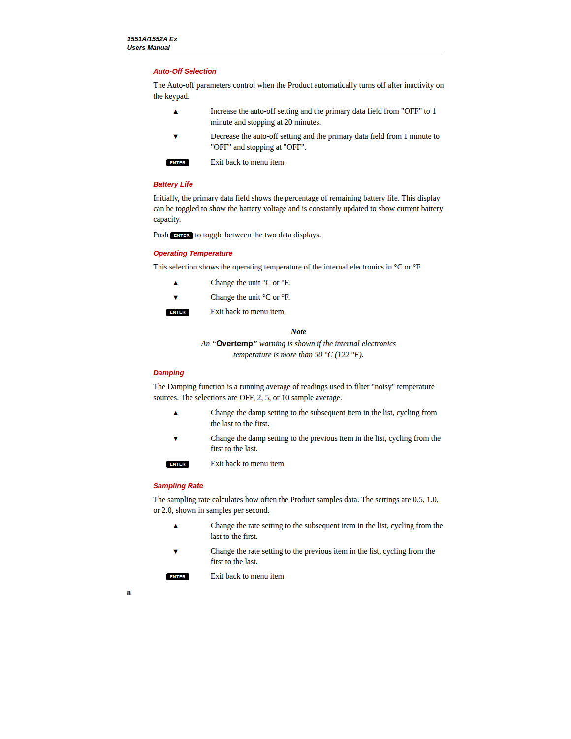1551A/1552A Ex
Users Manual
Auto-Off Selection
The Auto-off parameters control when the Product automatically turns off after inactivity on the keypad.
| ▲ | Increase the auto-off setting and the primary data field from "OFF" to 1 minute and stopping at 20 minutes. |
| ▼ | Decrease the auto-off setting and the primary data field from 1 minute to "OFF" and stopping at "OFF". |
| ENTER | Exit back to menu item. |
Battery Life
Initially, the primary data field shows the percentage of remaining battery life. This display can be toggled to show the battery voltage and is constantly updated to show current battery capacity.
Push ENTER to toggle between the two data displays.
Operating Temperature
This selection shows the operating temperature of the internal electronics in °C or °F.
| ▲ | Change the unit °C or °F. |
| ▼ | Change the unit °C or °F. |
| ENTER | Exit back to menu item. |
Note
An “Overtemp” warning is shown if the internal electronics temperature is more than 50 °C (122 °F).
Damping
The Damping function is a running average of readings used to filter "noisy" temperature sources. The selections are OFF, 2, 5, or 10 sample average.
| ▲ | Change the damp setting to the subsequent item in the list, cycling from the last to the first. |
| ▼ | Change the damp setting to the previous item in the list, cycling from the first to the last. |
| ENTER | Exit back to menu item. |
Sampling Rate
The sampling rate calculates how often the Product samples data. The settings are 0.5, 1.0, or 2.0, shown in samples per second.
| ▲ | Change the rate setting to the subsequent item in the list, cycling from the last to the first. |
| ▼ | Change the rate setting to the previous item in the list, cycling from the first to the last. |
| ENTER | Exit back to menu item. |
8